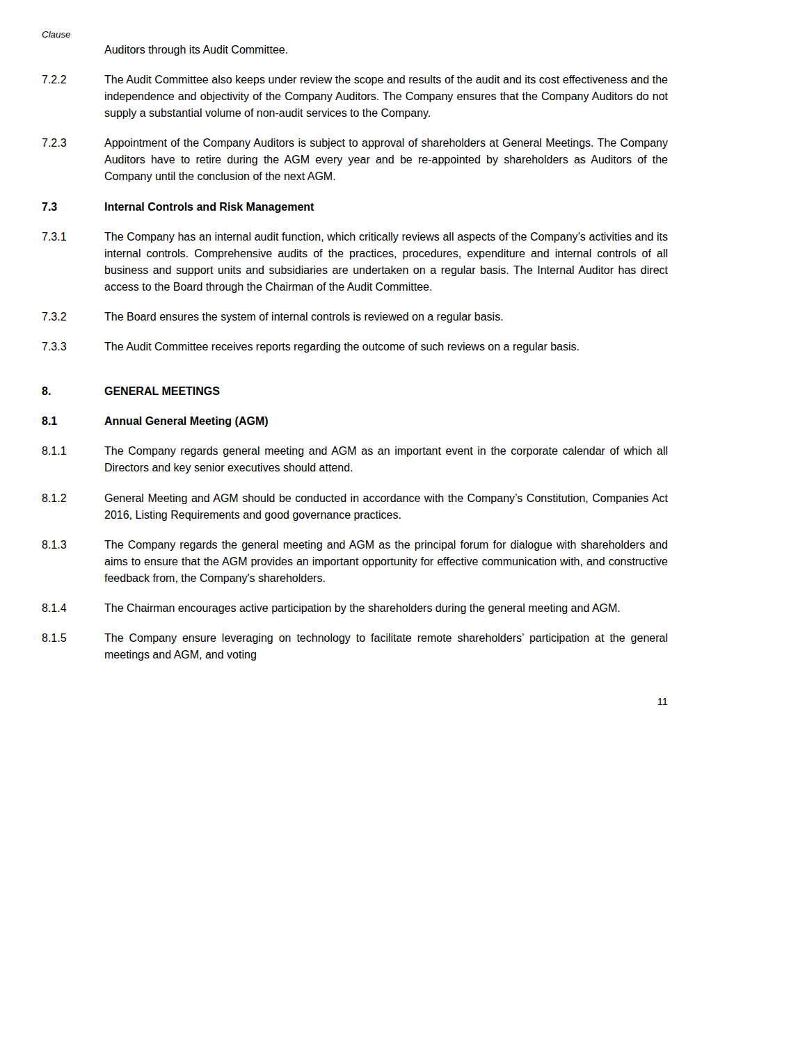Clause
Auditors through its Audit Committee.
7.2.2
The Audit Committee also keeps under review the scope and results of the audit and its cost effectiveness and the independence and objectivity of the Company Auditors. The Company ensures that the Company Auditors do not supply a substantial volume of non-audit services to the Company.
7.2.3
Appointment of the Company Auditors is subject to approval of shareholders at General Meetings. The Company Auditors have to retire during the AGM every year and be re-appointed by shareholders as Auditors of the Company until the conclusion of the next AGM.
7.3
Internal Controls and Risk Management
7.3.1
The Company has an internal audit function, which critically reviews all aspects of the Company’s activities and its internal controls. Comprehensive audits of the practices, procedures, expenditure and internal controls of all business and support units and subsidiaries are undertaken on a regular basis. The Internal Auditor has direct access to the Board through the Chairman of the Audit Committee.
7.3.2
The Board ensures the system of internal controls is reviewed on a regular basis.
7.3.3
The Audit Committee receives reports regarding the outcome of such reviews on a regular basis.
8.
GENERAL MEETINGS
8.1
Annual General Meeting (AGM)
8.1.1
The Company regards general meeting and AGM as an important event in the corporate calendar of which all Directors and key senior executives should attend.
8.1.2
General Meeting and AGM should be conducted in accordance with the Company’s Constitution, Companies Act 2016, Listing Requirements and good governance practices.
8.1.3
The Company regards the general meeting and AGM as the principal forum for dialogue with shareholders and aims to ensure that the AGM provides an important opportunity for effective communication with, and constructive feedback from, the Company's shareholders.
8.1.4
The Chairman encourages active participation by the shareholders during the general meeting and AGM.
8.1.5
The Company ensure leveraging on technology to facilitate remote shareholders’ participation at the general meetings and AGM, and voting
11